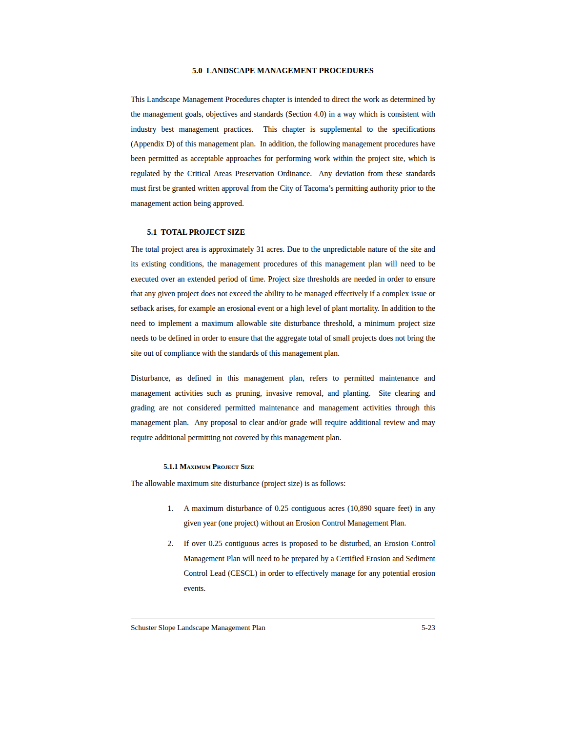5.0 LANDSCAPE MANAGEMENT PROCEDURES
This Landscape Management Procedures chapter is intended to direct the work as determined by the management goals, objectives and standards (Section 4.0) in a way which is consistent with industry best management practices. This chapter is supplemental to the specifications (Appendix D) of this management plan. In addition, the following management procedures have been permitted as acceptable approaches for performing work within the project site, which is regulated by the Critical Areas Preservation Ordinance. Any deviation from these standards must first be granted written approval from the City of Tacoma’s permitting authority prior to the management action being approved.
5.1 TOTAL PROJECT SIZE
The total project area is approximately 31 acres. Due to the unpredictable nature of the site and its existing conditions, the management procedures of this management plan will need to be executed over an extended period of time. Project size thresholds are needed in order to ensure that any given project does not exceed the ability to be managed effectively if a complex issue or setback arises, for example an erosional event or a high level of plant mortality. In addition to the need to implement a maximum allowable site disturbance threshold, a minimum project size needs to be defined in order to ensure that the aggregate total of small projects does not bring the site out of compliance with the standards of this management plan.
Disturbance, as defined in this management plan, refers to permitted maintenance and management activities such as pruning, invasive removal, and planting. Site clearing and grading are not considered permitted maintenance and management activities through this management plan. Any proposal to clear and/or grade will require additional review and may require additional permitting not covered by this management plan.
5.1.1 Maximum Project Size
The allowable maximum site disturbance (project size) is as follows:
A maximum disturbance of 0.25 contiguous acres (10,890 square feet) in any given year (one project) without an Erosion Control Management Plan.
If over 0.25 contiguous acres is proposed to be disturbed, an Erosion Control Management Plan will need to be prepared by a Certified Erosion and Sediment Control Lead (CESCL) in order to effectively manage for any potential erosion events.
Schuster Slope Landscape Management Plan
5-23